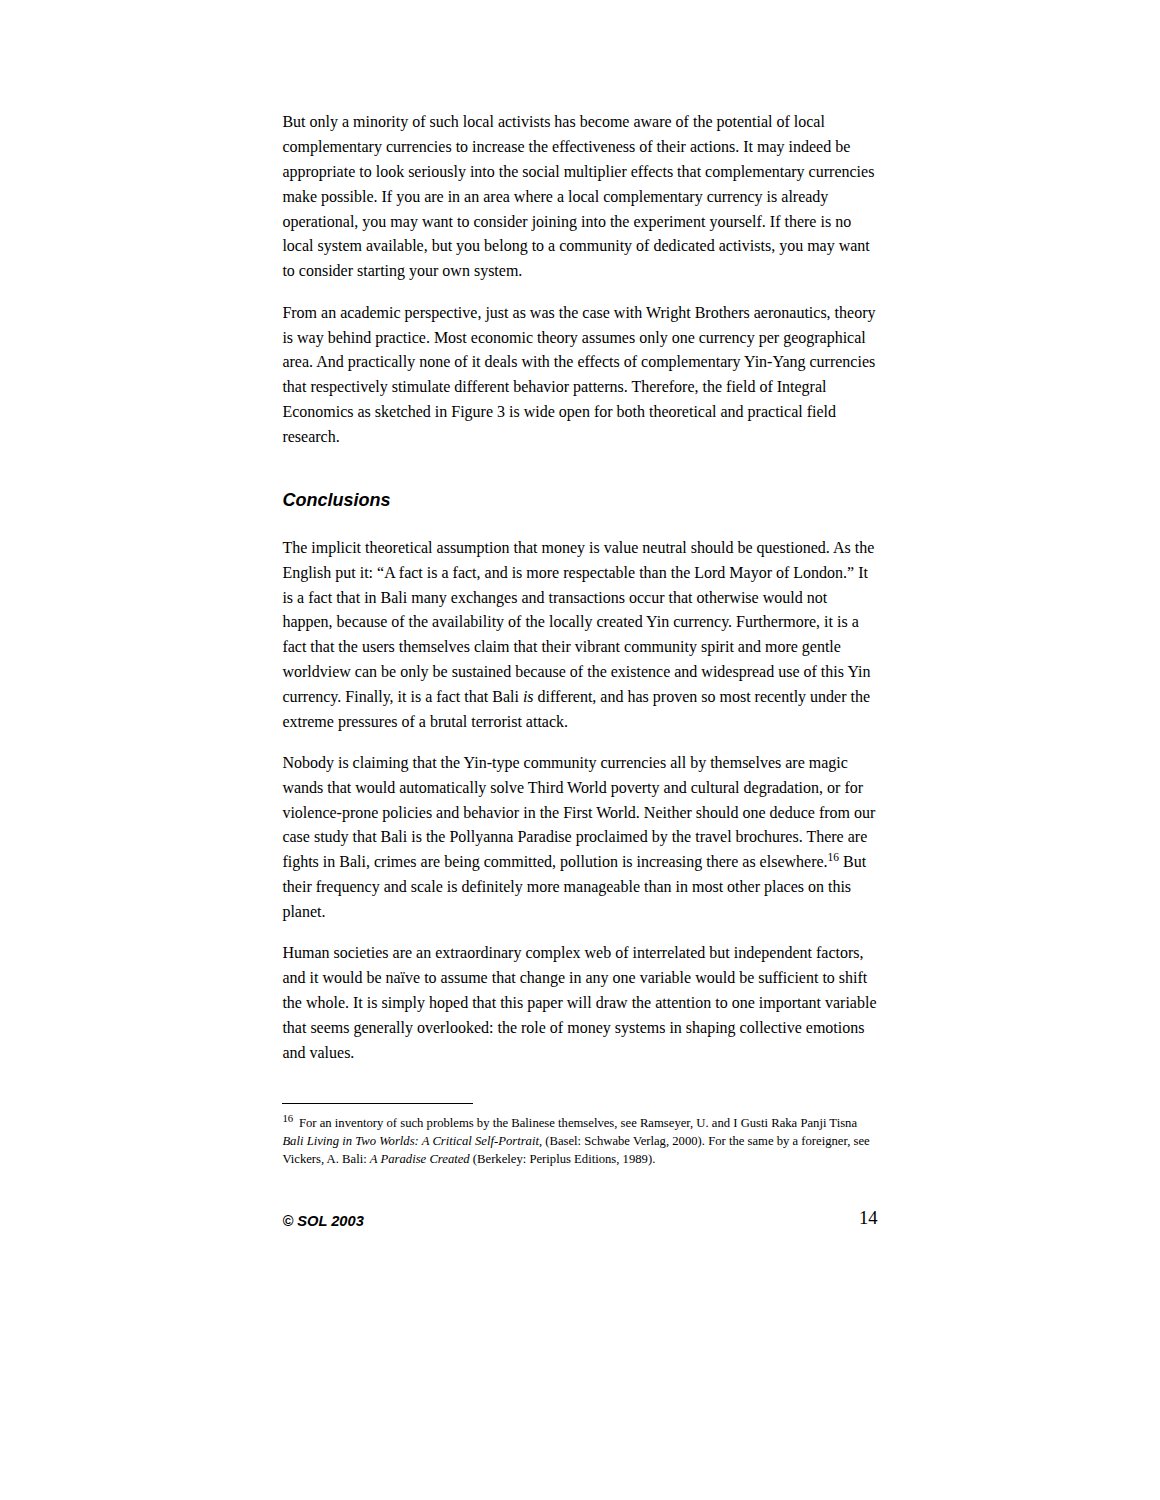But only a minority of such local activists has become aware of the potential of local complementary currencies to increase the effectiveness of their actions. It may indeed be appropriate to look seriously into the social multiplier effects that complementary currencies make possible. If you are in an area where a local complementary currency is already operational, you may want to consider joining into the experiment yourself. If there is no local system available, but you belong to a community of dedicated activists, you may want to consider starting your own system.
From an academic perspective, just as was the case with Wright Brothers aeronautics, theory is way behind practice. Most economic theory assumes only one currency per geographical area. And practically none of it deals with the effects of complementary Yin-Yang currencies that respectively stimulate different behavior patterns. Therefore, the field of Integral Economics as sketched in Figure 3 is wide open for both theoretical and practical field research.
Conclusions
The implicit theoretical assumption that money is value neutral should be questioned. As the English put it: “A fact is a fact, and is more respectable than the Lord Mayor of London.” It is a fact that in Bali many exchanges and transactions occur that otherwise would not happen, because of the availability of the locally created Yin currency. Furthermore, it is a fact that the users themselves claim that their vibrant community spirit and more gentle worldview can be only be sustained because of the existence and widespread use of this Yin currency. Finally, it is a fact that Bali is different, and has proven so most recently under the extreme pressures of a brutal terrorist attack.
Nobody is claiming that the Yin-type community currencies all by themselves are magic wands that would automatically solve Third World poverty and cultural degradation, or for violence-prone policies and behavior in the First World. Neither should one deduce from our case study that Bali is the Pollyanna Paradise proclaimed by the travel brochures. There are fights in Bali, crimes are being committed, pollution is increasing there as elsewhere.16 But their frequency and scale is definitely more manageable than in most other places on this planet.
Human societies are an extraordinary complex web of interrelated but independent factors, and it would be naïve to assume that change in any one variable would be sufficient to shift the whole. It is simply hoped that this paper will draw the attention to one important variable that seems generally overlooked: the role of money systems in shaping collective emotions and values.
16 For an inventory of such problems by the Balinese themselves, see Ramseyer, U. and I Gusti Raka Panji Tisna Bali Living in Two Worlds: A Critical Self-Portrait, (Basel: Schwabe Verlag, 2000). For the same by a foreigner, see Vickers, A. Bali: A Paradise Created (Berkeley: Periplus Editions, 1989).
© SOL 2003 14